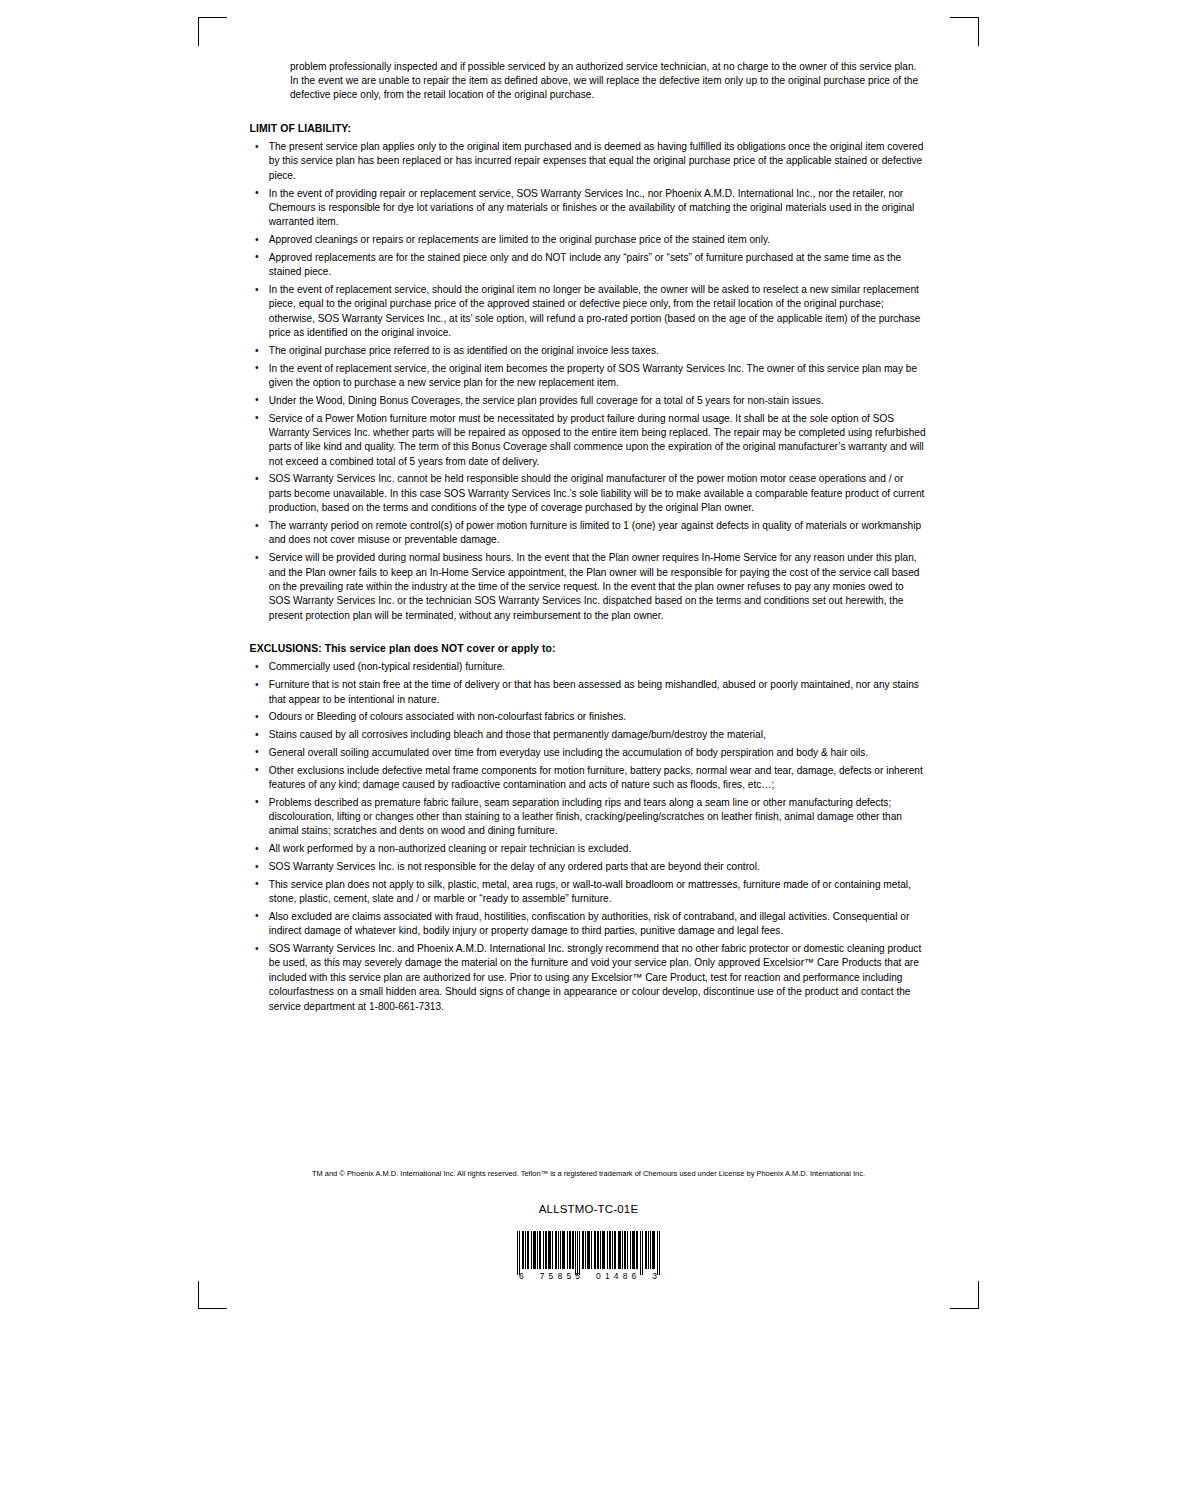problem professionally inspected and if possible serviced by an authorized service technician, at no charge to the owner of this service plan. In the event we are unable to repair the item as defined above, we will replace the defective item only up to the original purchase price of the defective piece only, from the retail location of the original purchase.
LIMIT OF LIABILITY:
The present service plan applies only to the original item purchased and is deemed as having fulfilled its obligations once the original item covered by this service plan has been replaced or has incurred repair expenses that equal the original purchase price of the applicable stained or defective piece.
In the event of providing repair or replacement service, SOS Warranty Services Inc., nor Phoenix A.M.D. International Inc., nor the retailer, nor Chemours is responsible for dye lot variations of any materials or finishes or the availability of matching the original materials used in the original warranted item.
Approved cleanings or repairs or replacements are limited to the original purchase price of the stained item only.
Approved replacements are for the stained piece only and do NOT include any “pairs” or “sets” of furniture purchased at the same time as the stained piece.
In the event of replacement service, should the original item no longer be available, the owner will be asked to reselect a new similar replacement piece, equal to the original purchase price of the approved stained or defective piece only, from the retail location of the original purchase; otherwise, SOS Warranty Services Inc., at its’ sole option, will refund a pro-rated portion (based on the age of the applicable item) of the purchase price as identified on the original invoice.
The original purchase price referred to is as identified on the original invoice less taxes.
In the event of replacement service, the original item becomes the property of SOS Warranty Services Inc. The owner of this service plan may be given the option to purchase a new service plan for the new replacement item.
Under the Wood, Dining Bonus Coverages, the service plan provides full coverage for a total of 5 years for non-stain issues.
Service of a Power Motion furniture motor must be necessitated by product failure during normal usage. It shall be at the sole option of SOS Warranty Services Inc. whether parts will be repaired as opposed to the entire item being replaced. The repair may be completed using refurbished parts of like kind and quality. The term of this Bonus Coverage shall commence upon the expiration of the original manufacturer’s warranty and will not exceed a combined total of 5 years from date of delivery.
SOS Warranty Services Inc. cannot be held responsible should the original manufacturer of the power motion motor cease operations and / or parts become unavailable. In this case SOS Warranty Services Inc.’s sole liability will be to make available a comparable feature product of current production, based on the terms and conditions of the type of coverage purchased by the original Plan owner.
The warranty period on remote control(s) of power motion furniture is limited to 1 (one) year against defects in quality of materials or workmanship and does not cover misuse or preventable damage.
Service will be provided during normal business hours. In the event that the Plan owner requires In-Home Service for any reason under this plan, and the Plan owner fails to keep an In-Home Service appointment, the Plan owner will be responsible for paying the cost of the service call based on the prevailing rate within the industry at the time of the service request. In the event that the plan owner refuses to pay any monies owed to SOS Warranty Services Inc. or the technician SOS Warranty Services Inc. dispatched based on the terms and conditions set out herewith, the present protection plan will be terminated, without any reimbursement to the plan owner.
EXCLUSIONS: This service plan does NOT cover or apply to:
Commercially used (non-typical residential) furniture.
Furniture that is not stain free at the time of delivery or that has been assessed as being mishandled, abused or poorly maintained, nor any stains that appear to be intentional in nature.
Odours or Bleeding of colours associated with non-colourfast fabrics or finishes.
Stains caused by all corrosives including bleach and those that permanently damage/burn/destroy the material,
General overall soiling accumulated over time from everyday use including the accumulation of body perspiration and body & hair oils.
Other exclusions include defective metal frame components for motion furniture, battery packs, normal wear and tear, damage, defects or inherent features of any kind; damage caused by radioactive contamination and acts of nature such as floods, fires, etc…;
Problems described as premature fabric failure, seam separation including rips and tears along a seam line or other manufacturing defects; discolouration, lifting or changes other than staining to a leather finish, cracking/peeling/scratches on leather finish, animal damage other than animal stains; scratches and dents on wood and dining furniture.
All work performed by a non-authorized cleaning or repair technician is excluded.
SOS Warranty Services Inc. is not responsible for the delay of any ordered parts that are beyond their control.
This service plan does not apply to silk, plastic, metal, area rugs, or wall-to-wall broadloom or mattresses, furniture made of or containing metal, stone, plastic, cement, slate and / or marble or “ready to assemble” furniture.
Also excluded are claims associated with fraud, hostilities, confiscation by authorities, risk of contraband, and illegal activities. Consequential or indirect damage of whatever kind, bodily injury or property damage to third parties, punitive damage and legal fees.
SOS Warranty Services Inc. and Phoenix A.M.D. International Inc. strongly recommend that no other fabric protector or domestic cleaning product be used, as this may severely damage the material on the furniture and void your service plan. Only approved Excelsior™ Care Products that are included with this service plan are authorized for use. Prior to using any Excelsior™ Care Product, test for reaction and performance including colourfastness on a small hidden area. Should signs of change in appearance or colour develop, discontinue use of the product and contact the service department at 1-800-661-7313.
TM and © Phoenix A.M.D. International Inc. All rights reserved. Teflon™ is a registered trademark of Chemours used under License by Phoenix A.M.D. International Inc.
ALLSTMO-TC-01E
67 5 8 5 50 1 4 8 63